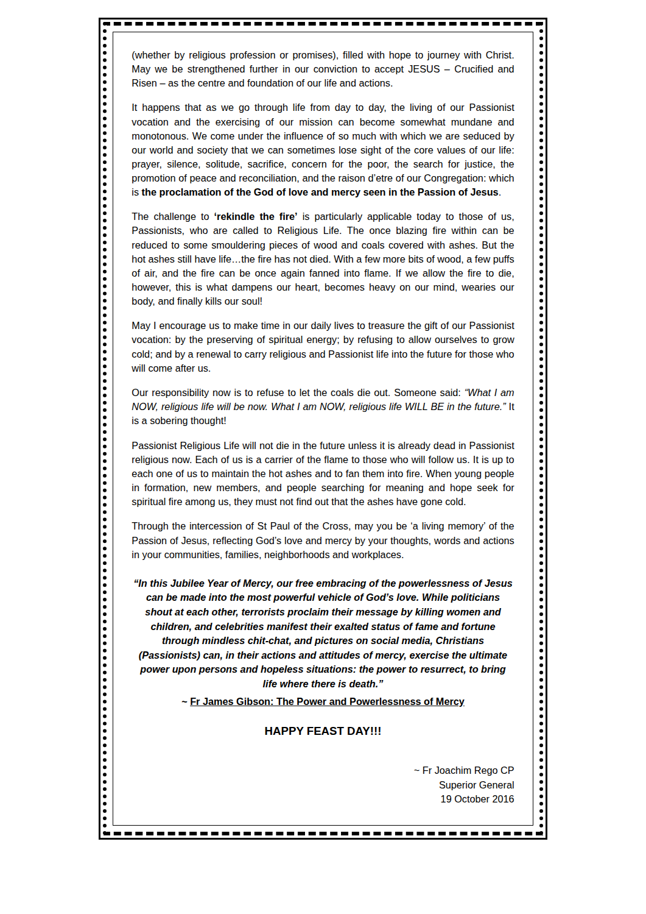(whether by religious profession or promises), filled with hope to journey with Christ. May we be strengthened further in our conviction to accept JESUS – Crucified and Risen – as the centre and foundation of our life and actions.
It happens that as we go through life from day to day, the living of our Passionist vocation and the exercising of our mission can become somewhat mundane and monotonous. We come under the influence of so much with which we are seduced by our world and society that we can sometimes lose sight of the core values of our life: prayer, silence, solitude, sacrifice, concern for the poor, the search for justice, the promotion of peace and reconciliation, and the raison d’etre of our Congregation: which is the proclamation of the God of love and mercy seen in the Passion of Jesus.
The challenge to ‘rekindle the fire’ is particularly applicable today to those of us, Passionists, who are called to Religious Life. The once blazing fire within can be reduced to some smouldering pieces of wood and coals covered with ashes. But the hot ashes still have life…the fire has not died. With a few more bits of wood, a few puffs of air, and the fire can be once again fanned into flame. If we allow the fire to die, however, this is what dampens our heart, becomes heavy on our mind, wearies our body, and finally kills our soul!
May I encourage us to make time in our daily lives to treasure the gift of our Passionist vocation: by the preserving of spiritual energy; by refusing to allow ourselves to grow cold; and by a renewal to carry religious and Passionist life into the future for those who will come after us.
Our responsibility now is to refuse to let the coals die out. Someone said: “What I am NOW, religious life will be now. What I am NOW, religious life WILL BE in the future.” It is a sobering thought!
Passionist Religious Life will not die in the future unless it is already dead in Passionist religious now. Each of us is a carrier of the flame to those who will follow us. It is up to each one of us to maintain the hot ashes and to fan them into fire. When young people in formation, new members, and people searching for meaning and hope seek for spiritual fire among us, they must not find out that the ashes have gone cold.
Through the intercession of St Paul of the Cross, may you be ‘a living memory’ of the Passion of Jesus, reflecting God’s love and mercy by your thoughts, words and actions in your communities, families, neighborhoods and workplaces.
“In this Jubilee Year of Mercy, our free embracing of the powerlessness of Jesus can be made into the most powerful vehicle of God’s love. While politicians shout at each other, terrorists proclaim their message by killing women and children, and celebrities manifest their exalted status of fame and fortune through mindless chit-chat, and pictures on social media, Christians (Passionists) can, in their actions and attitudes of mercy, exercise the ultimate power upon persons and hopeless situations: the power to resurrect, to bring life where there is death.”
~ Fr James Gibson: The Power and Powerlessness of Mercy
HAPPY FEAST DAY!!!
~ Fr Joachim Rego CP
Superior General
19 October 2016